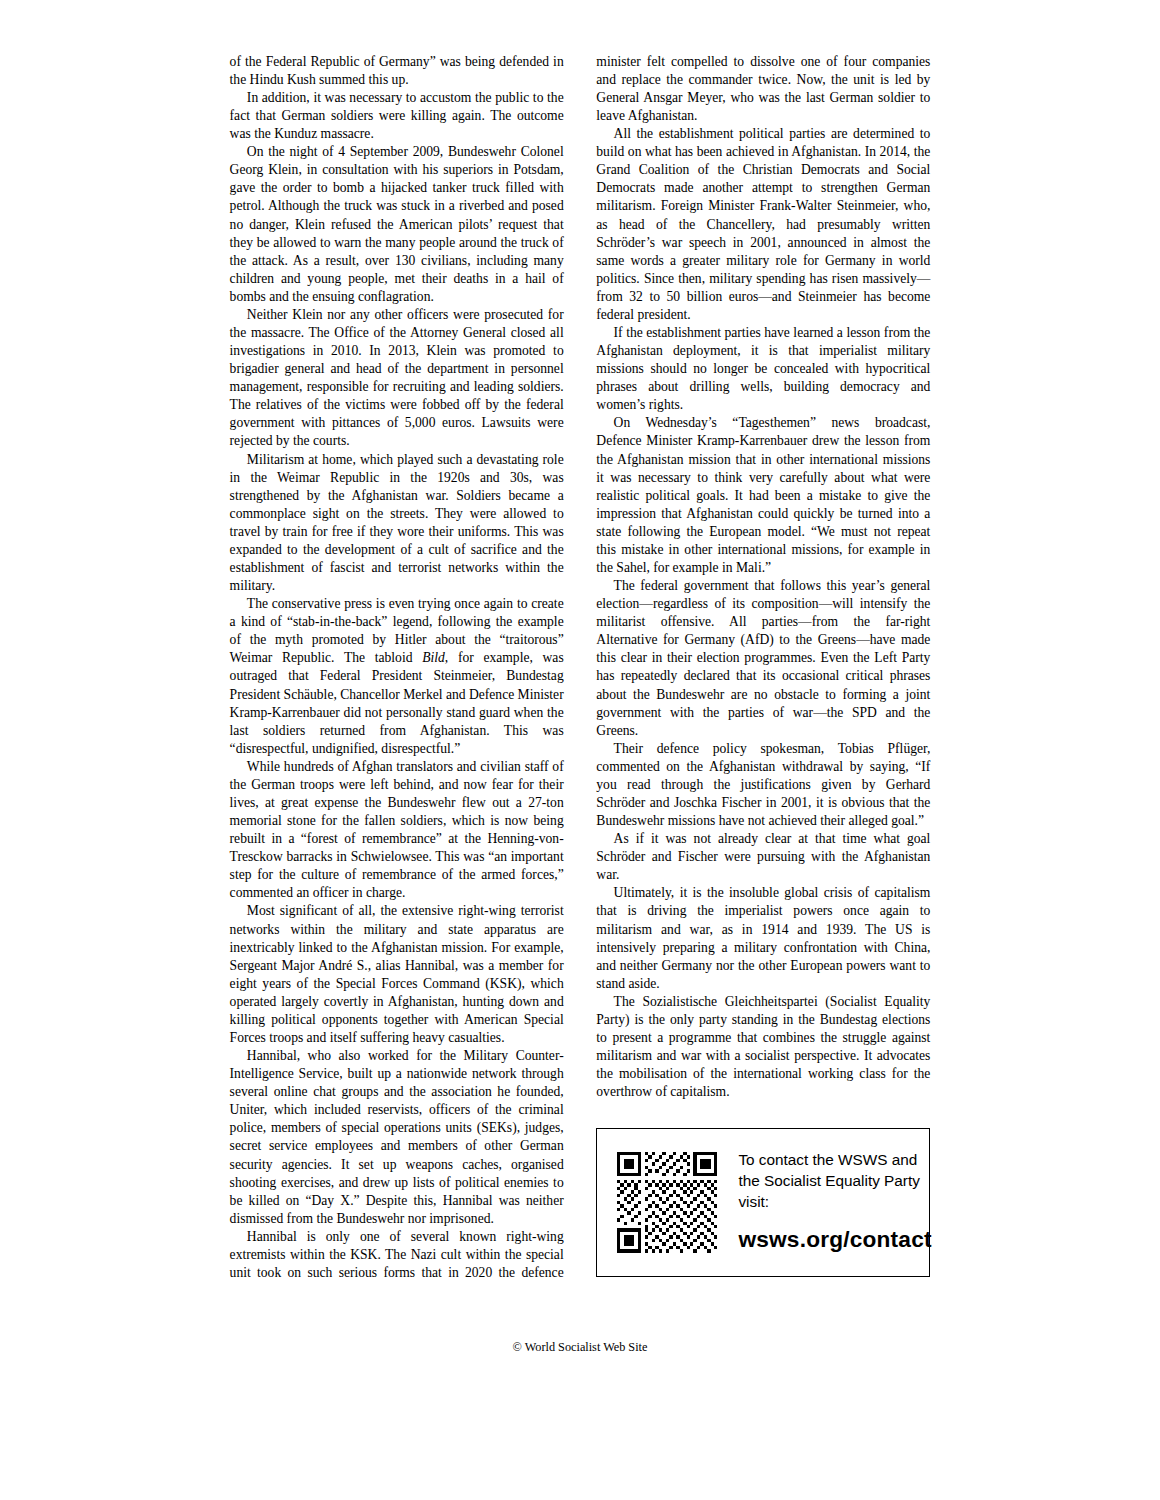of the Federal Republic of Germany” was being defended in the Hindu Kush summed this up.
In addition, it was necessary to accustom the public to the fact that German soldiers were killing again. The outcome was the Kunduz massacre.
On the night of 4 September 2009, Bundeswehr Colonel Georg Klein, in consultation with his superiors in Potsdam, gave the order to bomb a hijacked tanker truck filled with petrol. Although the truck was stuck in a riverbed and posed no danger, Klein refused the American pilots’ request that they be allowed to warn the many people around the truck of the attack. As a result, over 130 civilians, including many children and young people, met their deaths in a hail of bombs and the ensuing conflagration.
Neither Klein nor any other officers were prosecuted for the massacre. The Office of the Attorney General closed all investigations in 2010. In 2013, Klein was promoted to brigadier general and head of the department in personnel management, responsible for recruiting and leading soldiers. The relatives of the victims were fobbed off by the federal government with pittances of 5,000 euros. Lawsuits were rejected by the courts.
Militarism at home, which played such a devastating role in the Weimar Republic in the 1920s and 30s, was strengthened by the Afghanistan war. Soldiers became a commonplace sight on the streets. They were allowed to travel by train for free if they wore their uniforms. This was expanded to the development of a cult of sacrifice and the establishment of fascist and terrorist networks within the military.
The conservative press is even trying once again to create a kind of “stab-in-the-back” legend, following the example of the myth promoted by Hitler about the “traitorous” Weimar Republic. The tabloid Bild, for example, was outraged that Federal President Steinmeier, Bundestag President Schäuble, Chancellor Merkel and Defence Minister Kramp-Karrenbauer did not personally stand guard when the last soldiers returned from Afghanistan. This was “disrespectful, undignified, disrespectful.”
While hundreds of Afghan translators and civilian staff of the German troops were left behind, and now fear for their lives, at great expense the Bundeswehr flew out a 27-ton memorial stone for the fallen soldiers, which is now being rebuilt in a “forest of remembrance” at the Henning-von-Tresckow barracks in Schwielowsee. This was “an important step for the culture of remembrance of the armed forces,” commented an officer in charge.
Most significant of all, the extensive right-wing terrorist networks within the military and state apparatus are inextricably linked to the Afghanistan mission. For example, Sergeant Major André S., alias Hannibal, was a member for eight years of the Special Forces Command (KSK), which operated largely covertly in Afghanistan, hunting down and killing political opponents together with American Special Forces troops and itself suffering heavy casualties.
Hannibal, who also worked for the Military Counter-Intelligence Service, built up a nationwide network through several online chat groups and the association he founded, Uniter, which included reservists, officers of the criminal police, members of special operations units (SEKs), judges, secret service employees and members of other German security agencies. It set up weapons caches, organised shooting exercises, and drew up lists of political enemies to be killed on “Day X.” Despite this, Hannibal was neither dismissed from the Bundeswehr nor imprisoned.
Hannibal is only one of several known right-wing extremists within the KSK. The Nazi cult within the special unit took on such serious forms that in 2020 the defence minister felt compelled to dissolve one of four companies and replace the commander twice. Now, the unit is led by General Ansgar Meyer, who was the last German soldier to leave Afghanistan.
All the establishment political parties are determined to build on what has been achieved in Afghanistan. In 2014, the Grand Coalition of the Christian Democrats and Social Democrats made another attempt to strengthen German militarism. Foreign Minister Frank-Walter Steinmeier, who, as head of the Chancellery, had presumably written Schröder’s war speech in 2001, announced in almost the same words a greater military role for Germany in world politics. Since then, military spending has risen massively—from 32 to 50 billion euros—and Steinmeier has become federal president.
If the establishment parties have learned a lesson from the Afghanistan deployment, it is that imperialist military missions should no longer be concealed with hypocritical phrases about drilling wells, building democracy and women’s rights.
On Wednesday’s “Tagesthemen” news broadcast, Defence Minister Kramp-Karrenbauer drew the lesson from the Afghanistan mission that in other international missions it was necessary to think very carefully about what were realistic political goals. It had been a mistake to give the impression that Afghanistan could quickly be turned into a state following the European model. “We must not repeat this mistake in other international missions, for example in the Sahel, for example in Mali.”
The federal government that follows this year’s general election—regardless of its composition—will intensify the militarist offensive. All parties—from the far-right Alternative for Germany (AfD) to the Greens—have made this clear in their election programmes. Even the Left Party has repeatedly declared that its occasional critical phrases about the Bundeswehr are no obstacle to forming a joint government with the parties of war—the SPD and the Greens.
Their defence policy spokesman, Tobias Pflüger, commented on the Afghanistan withdrawal by saying, “If you read through the justifications given by Gerhard Schröder and Joschka Fischer in 2001, it is obvious that the Bundeswehr missions have not achieved their alleged goal.”
As if it was not already clear at that time what goal Schröder and Fischer were pursuing with the Afghanistan war.
Ultimately, it is the insoluble global crisis of capitalism that is driving the imperialist powers once again to militarism and war, as in 1914 and 1939. The US is intensively preparing a military confrontation with China, and neither Germany nor the other European powers want to stand aside.
The Sozialistische Gleichheitspartei (Socialist Equality Party) is the only party standing in the Bundestag elections to present a programme that combines the struggle against militarism and war with a socialist perspective. It advocates the mobilisation of the international working class for the overthrow of capitalism.
To contact the WSWS and the Socialist Equality Party visit: wsws.org/contact
© World Socialist Web Site